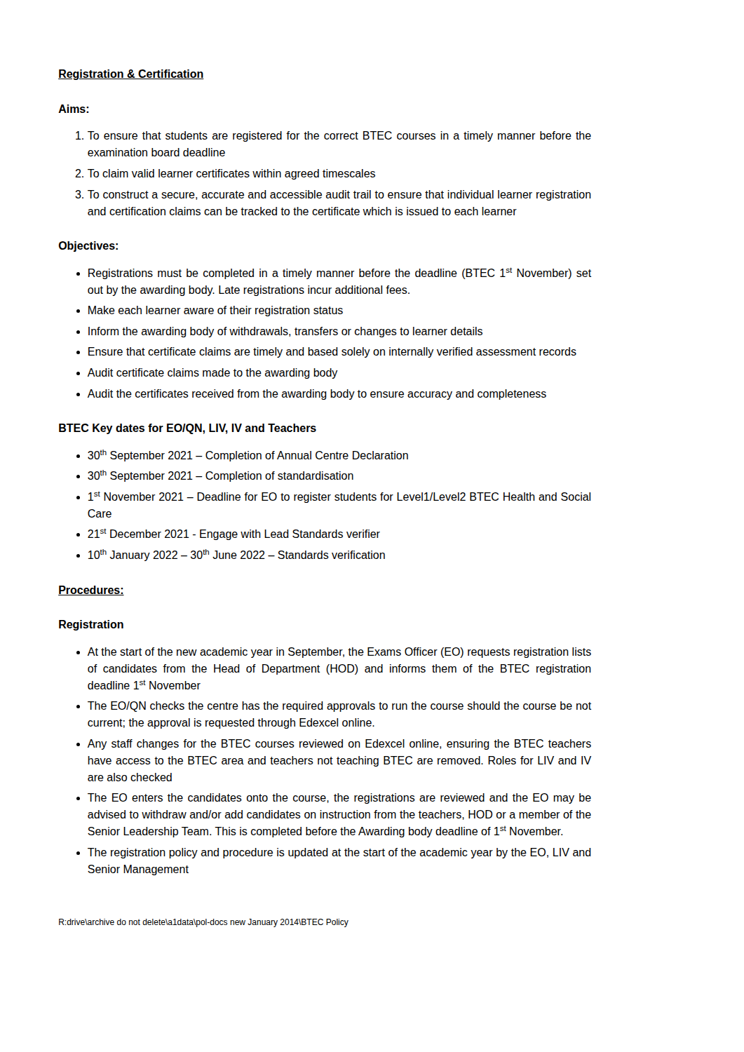Registration & Certification
Aims:
To ensure that students are registered for the correct BTEC courses in a timely manner before the examination board deadline
To claim valid learner certificates within agreed timescales
To construct a secure, accurate and accessible audit trail to ensure that individual learner registration and certification claims can be tracked to the certificate which is issued to each learner
Objectives:
Registrations must be completed in a timely manner before the deadline (BTEC 1st November) set out by the awarding body. Late registrations incur additional fees.
Make each learner aware of their registration status
Inform the awarding body of withdrawals, transfers or changes to learner details
Ensure that certificate claims are timely and based solely on internally verified assessment records
Audit certificate claims made to the awarding body
Audit the certificates received from the awarding body to ensure accuracy and completeness
BTEC Key dates for EO/QN, LIV, IV and Teachers
30th September 2021 – Completion of Annual Centre Declaration
30th September 2021 – Completion of standardisation
1st November 2021 – Deadline for EO to register students for Level1/Level2 BTEC Health and Social Care
21st December 2021 - Engage with Lead Standards verifier
10th January 2022 – 30th June 2022 – Standards verification
Procedures:
Registration
At the start of the new academic year in September, the Exams Officer (EO) requests registration lists of candidates from the Head of Department (HOD) and informs them of the BTEC registration deadline 1st November
The EO/QN checks the centre has the required approvals to run the course should the course be not current; the approval is requested through Edexcel online.
Any staff changes for the BTEC courses reviewed on Edexcel online, ensuring the BTEC teachers have access to the BTEC area and teachers not teaching BTEC are removed. Roles for LIV and IV are also checked
The EO enters the candidates onto the course, the registrations are reviewed and the EO may be advised to withdraw and/or add candidates on instruction from the teachers, HOD or a member of the Senior Leadership Team. This is completed before the Awarding body deadline of 1st November.
The registration policy and procedure is updated at the start of the academic year by the EO, LIV and Senior Management
R:drive\archive do not delete\a1data\pol-docs new January 2014\BTEC Policy